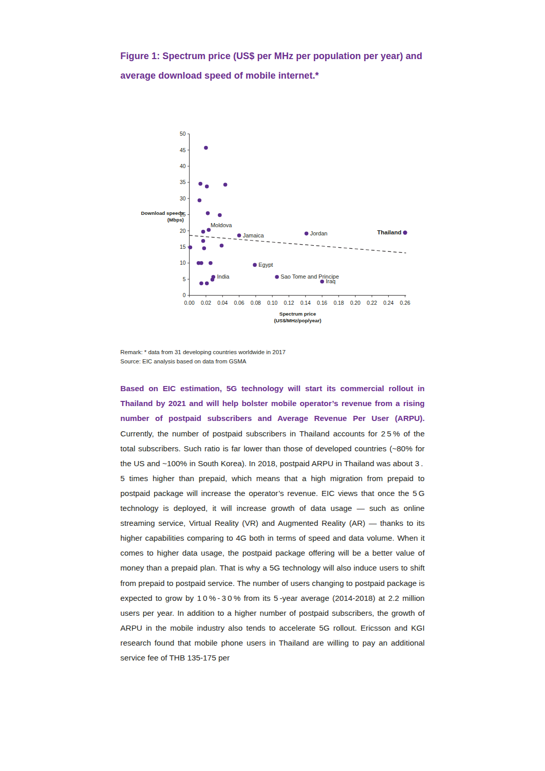Figure 1: Spectrum price (US$ per MHz per population per year) and average download speed of mobile internet.*
50 45 40 35 30 25 20 15 10 5 0 Download speeds (Mbps) 0.00 0.02 0.04 0.06 0.08 0.10 0.12 0.14 0.16 0.18 0.20 0.22 0.24 0.26 Spectrum price (US$/MHz/pop/year) Moldova Jamaica Jordan Thailand Egypt Sao Tome and Principe Iraq India
Remark: * data from 31 developing countries worldwide in 2017
Source: EIC analysis based on data from GSMA
Based on EIC estimation, 5G technology will start its commercial rollout in Thailand by 2021 and will help bolster mobile operator’s revenue from a rising number of postpaid subscribers and Average Revenue Per User (ARPU). Currently, the number of postpaid subscribers in Thailand accounts for 2 5 % of the total subscribers. Such ratio is far lower than those of developed countries (~80% for the US and ~100% in South Korea). In 2018, postpaid ARPU in Thailand was about 3 . 5 times higher than prepaid, which means that a high migration from prepaid to postpaid package will increase the operator’s revenue. EIC views that once the 5 G technology is deployed, it will increase growth of data usage — such as online streaming service, Virtual Reality (VR) and Augmented Reality (AR) — thanks to its higher capabilities comparing to 4G both in terms of speed and data volume. When it comes to higher data usage, the postpaid package offering will be a better value of money than a prepaid plan. That is why a 5G technology will also induce users to shift from prepaid to postpaid service. The number of users changing to postpaid package is expected to grow by 1 0 % - 3 0 % from its 5 -year average (2014-2018) at 2.2 million users per year. In addition to a higher number of postpaid subscribers, the growth of ARPU in the mobile industry also tends to accelerate 5G rollout. Ericsson and KGI research found that mobile phone users in Thailand are willing to pay an additional service fee of THB 135-175 per